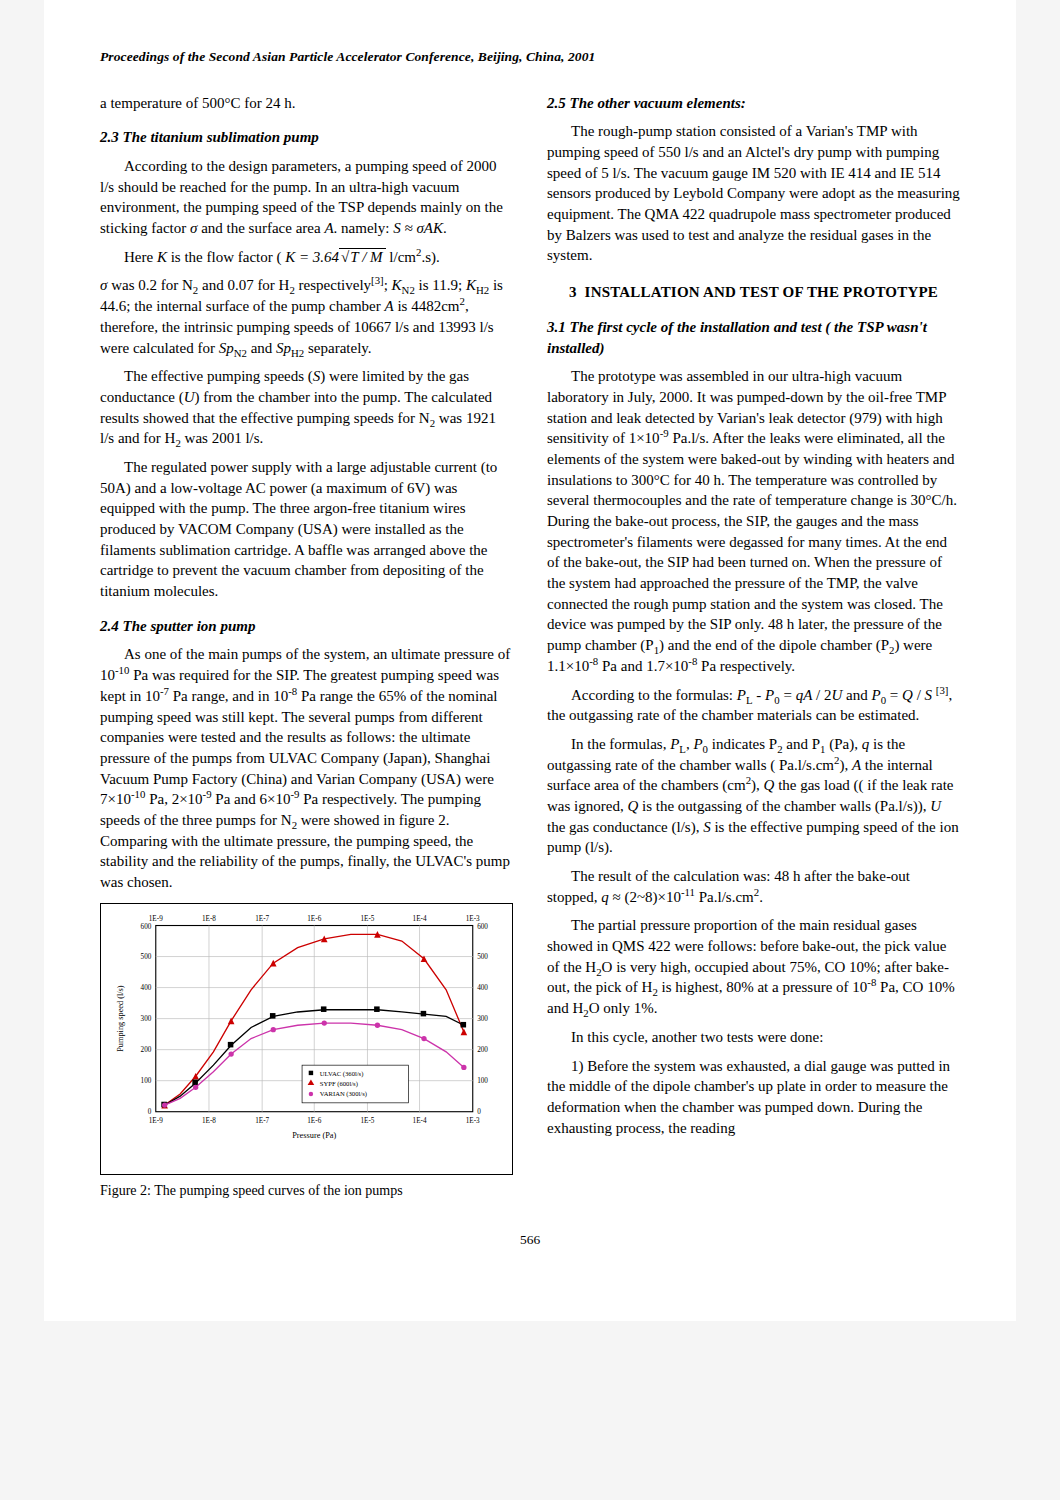Proceedings of the Second Asian Particle Accelerator Conference, Beijing, China, 2001
a temperature of 500°C for 24 h.
2.3 The titanium sublimation pump
According to the design parameters, a pumping speed of 2000 l/s should be reached for the pump. In an ultra-high vacuum environment, the pumping speed of the TSP depends mainly on the sticking factor σ and the surface area A. namely: S ≈ σAK.
Here K is the flow factor ( K = 3.64√T / M l/cm2.s).
σ was 0.2 for N2 and 0.07 for H2 respectively[3]; KN2 is 11.9; KH2 is 44.6; the internal surface of the pump chamber A is 4482cm2, therefore, the intrinsic pumping speeds of 10667 l/s and 13993 l/s were calculated for SpN2 and SpH2 separately.
The effective pumping speeds (S) were limited by the gas conductance (U) from the chamber into the pump. The calculated results showed that the effective pumping speeds for N2 was 1921 l/s and for H2 was 2001 l/s.
The regulated power supply with a large adjustable current (to 50A) and a low-voltage AC power (a maximum of 6V) was equipped with the pump. The three argon-free titanium wires produced by VACOM Company (USA) were installed as the filaments sublimation cartridge. A baffle was arranged above the cartridge to prevent the vacuum chamber from depositing of the titanium molecules.
2.4 The sputter ion pump
As one of the main pumps of the system, an ultimate pressure of 10-10 Pa was required for the SIP. The greatest pumping speed was kept in 10-7 Pa range, and in 10-8 Pa range the 65% of the nominal pumping speed was still kept. The several pumps from different companies were tested and the results as follows: the ultimate pressure of the pumps from ULVAC Company (Japan), Shanghai Vacuum Pump Factory (China) and Varian Company (USA) were 7×10-10 Pa, 2×10-9 Pa and 6×10-9 Pa respectively. The pumping speeds of the three pumps for N2 were showed in figure 2. Comparing with the ultimate pressure, the pumping speed, the stability and the reliability of the pumps, finally, the ULVAC's pump was chosen.
1E-9 1E-8 1E-7 1E-6 1E-5 1E-4 1E-3 1E-9 1E-8 1E-7 1E-6 1E-5 1E-4 1E-3 0 100 200 300 400 500 600 0 100 200 300 400 500 600 Pumping speed (l/s) Pressure (Pa) ULVAC (360l/s) SYPF (600l/s) VARIAN (300l/s)
Figure 2: The pumping speed curves of the ion pumps
2.5 The other vacuum elements:
The rough-pump station consisted of a Varian's TMP with pumping speed of 550 l/s and an Alctel's dry pump with pumping speed of 5 l/s. The vacuum gauge IM 520 with IE 414 and IE 514 sensors produced by Leybold Company were adopt as the measuring equipment. The QMA 422 quadrupole mass spectrometer produced by Balzers was used to test and analyze the residual gases in the system.
3 Installation and test of the prototype
3.1 The first cycle of the installation and test ( the TSP wasn't installed)
The prototype was assembled in our ultra-high vacuum laboratory in July, 2000. It was pumped-down by the oil-free TMP station and leak detected by Varian's leak detector (979) with high sensitivity of 1×10-9 Pa.l/s. After the leaks were eliminated, all the elements of the system were baked-out by winding with heaters and insulations to 300°C for 40 h. The temperature was controlled by several thermocouples and the rate of temperature change is 30°C/h. During the bake-out process, the SIP, the gauges and the mass spectrometer's filaments were degassed for many times. At the end of the bake-out, the SIP had been turned on. When the pressure of the system had approached the pressure of the TMP, the valve connected the rough pump station and the system was closed. The device was pumped by the SIP only. 48 h later, the pressure of the pump chamber (P1) and the end of the dipole chamber (P2) were 1.1×10-8 Pa and 1.7×10-8 Pa respectively.
According to the formulas: PL - P0 = qA / 2U and P0 = Q / S [3], the outgassing rate of the chamber materials can be estimated.
In the formulas, PL, P0 indicates P2 and P1 (Pa), q is the outgassing rate of the chamber walls ( Pa.l/s.cm2), A the internal surface area of the chambers (cm2), Q the gas load (( if the leak rate was ignored, Q is the outgassing of the chamber walls (Pa.l/s)), U the gas conductance (l/s), S is the effective pumping speed of the ion pump (l/s).
The result of the calculation was: 48 h after the bake-out stopped, q ≈ (2~8)×10-11 Pa.l/s.cm2.
The partial pressure proportion of the main residual gases showed in QMS 422 were follows: before bake-out, the pick value of the H2O is very high, occupied about 75%, CO 10%; after bake-out, the pick of H2 is highest, 80% at a pressure of 10-8 Pa, CO 10% and H2O only 1%.
In this cycle, another two tests were done:
1) Before the system was exhausted, a dial gauge was putted in the middle of the dipole chamber's up plate in order to measure the deformation when the chamber was pumped down. During the exhausting process, the reading
566